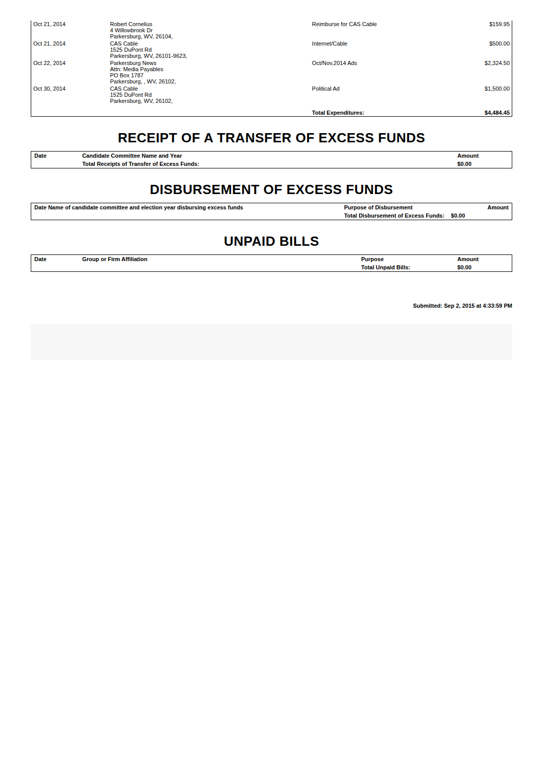| Oct 21, 2014 | Robert Cornelius 4 Willowbrook Dr Parkersburg, WV, 26104, | Reimburse for CAS Cable | $159.95 |
| Oct 21, 2014 | CAS Cable 1525 DuPont Rd Parkersburg, WV, 26101-9623, | Internet/Cable | $500.00 |
| Oct 22, 2014 | Parkersburg News Attn: Media Payables PO Box 1787 Parkersburg, , WV, 26102, | Oct/Nov,2014 Ads | $2,324.50 |
| Oct 30, 2014 | CAS Cable 1525 DuPont Rd Parkersburg, WV, 26102, | Political Ad | $1,500.00 |
| | | Total Expenditures: | $4,484.45 |
RECEIPT OF A TRANSFER OF EXCESS FUNDS
| Date | Candidate Committee Name and Year | | Amount |
| | Total Receipts of Transfer of Excess Funds: | | $0.00 |
DISBURSEMENT OF EXCESS FUNDS
| Date Name of candidate committee and election year disbursing excess funds | Purpose of Disbursement | Amount |
| | Total Disbursement of Excess Funds: | $0.00 |
UNPAID BILLS
| Date | Group or Firm Affiliation | Purpose | Amount |
| | | Total Unpaid Bills: | $0.00 |
Submitted: Sep 2, 2015 at 4:33:59 PM